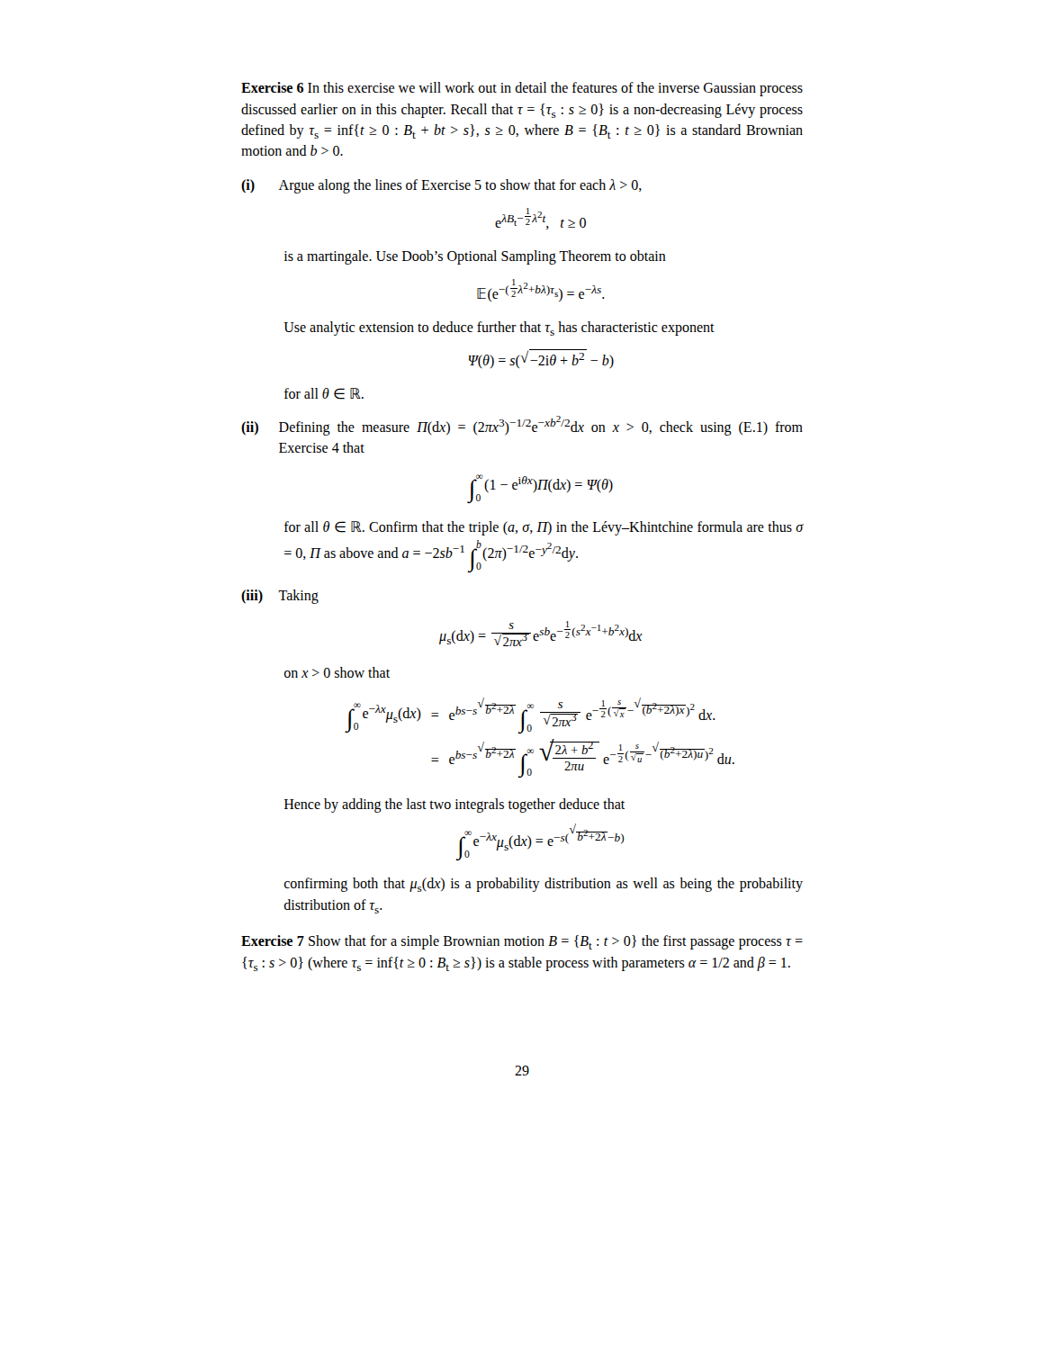Exercise 6 In this exercise we will work out in detail the features of the inverse Gaussian process discussed earlier on in this chapter. Recall that τ = {τs : s ≥ 0} is a non-decreasing Lévy process defined by τs = inf{t ≥ 0 : Bt + bt > s}, s ≥ 0, where B = {Bt : t ≥ 0} is a standard Brownian motion and b > 0.
(i)
Argue along the lines of Exercise 5 to show that for each λ > 0,
eλBt−12 λ2t, t ≥ 0
is a martingale. Use Doob’s Optional Sampling Theorem to obtain
𝔼(e−(12 λ2+bλ)τs) = e−λs.
Use analytic extension to deduce further that τs has characteristic exponent
Ψ(θ) = s(−2iθ + b2 − b)
for all θ ∈ ℝ.
(ii)
Defining the measure Π(dx) = (2πx3)−1/2e−xb2/2dx on x > 0, check using (E.1) from Exercise 4 that
∫∞0(1 − eiθx)Π(dx) = Ψ(θ)
for all θ ∈ ℝ. Confirm that the triple (a, σ, Π) in the Lévy–Khintchine formula are thus σ = 0, Π as above and a = −2sb−1 ∫b 0(2π)−1/2e−y2/2dy.
(iii)
Taking
μs(dx) = s 2πx3 esbe−12(s2x−1+b2x)dx
on x > 0 show that
∫∞0 e−λxμs(dx)
=
ebs−sb2+2λ ∫∞0 s 2πx3 e−12(sx−(b2+2λ)x)2 dx.
=
ebs−sb2+2λ ∫∞0 2λ + b22πu e−12(su−(b2+2λ)u)2 du.
Hence by adding the last two integrals together deduce that
∫∞0 e−λxμs(dx) = e−s(b2+2λ−b)
confirming both that μs(dx) is a probability distribution as well as being the probability distribution of τs.
Exercise 7 Show that for a simple Brownian motion B = {Bt : t > 0} the first passage process τ = {τs : s > 0} (where τs = inf{t ≥ 0 : Bt ≥ s}) is a stable process with parameters α = 1/2 and β = 1.
29